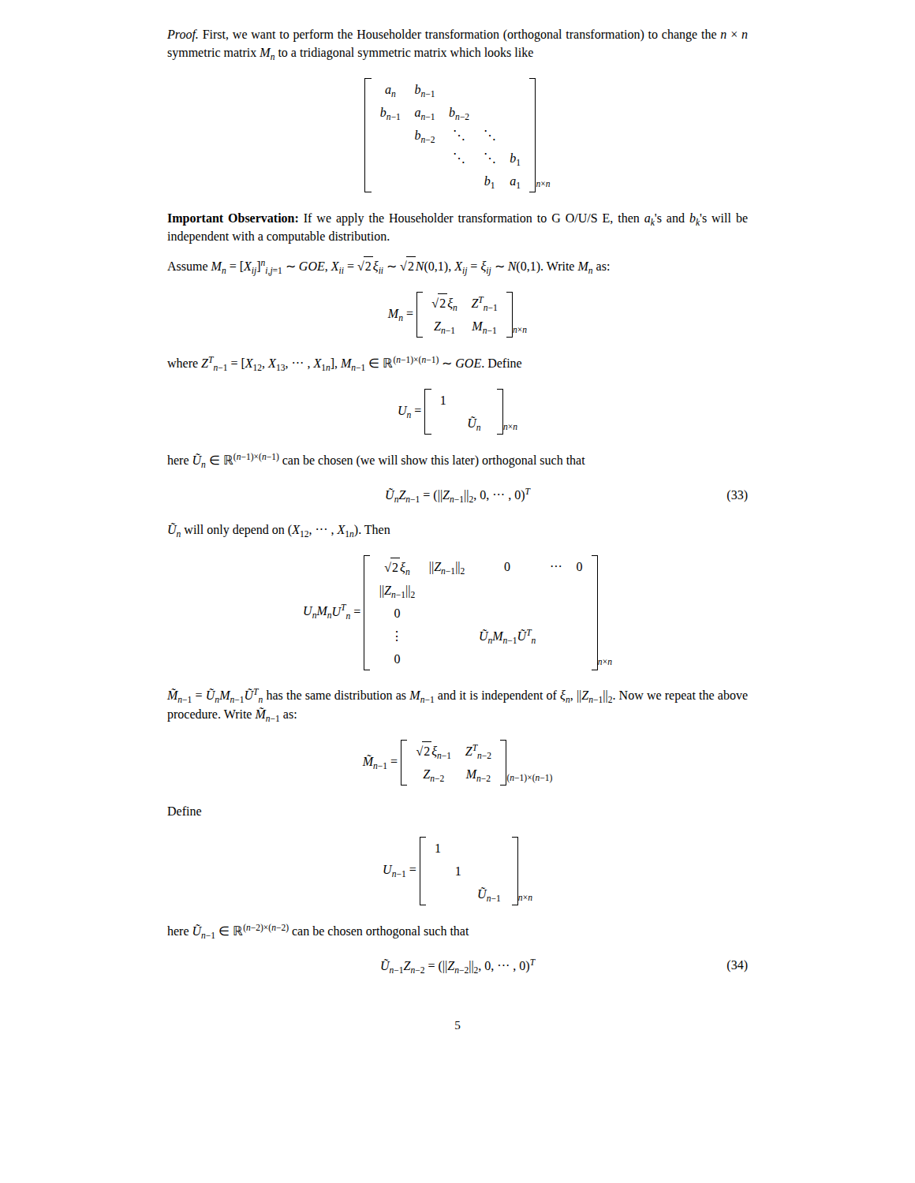Proof. First, we want to perform the Householder transformation (orthogonal transformation) to change the n × n symmetric matrix Mn to a tridiagonal symmetric matrix which looks like
| a n | b n −1 | | | |
| b n −1 | a n −1 | b n −2 | | |
| | b n −2 | ⋱ | ⋱ | |
| | | ⋱ | ⋱ | b 1 |
| | | | b 1 | a 1 |
n×n
Important Observation: If we apply the Householder transformation to G O/U/S E, then ak's and bk's will be independent with a computable distribution.
Assume Mn = [Xij]ni,j=1 ∼ GOE, Xii = √2 ξii ∼ √2 N(0,1), Xij = ξij ∼ N(0,1). Write Mn as:
Mn =
| √ 2 ξ n | Z T n −1 |
| Z n −1 | M n −1 |
n×n
where ZTn−1 = [X12, X13, ··· , X1n], Mn−1 ∈ ℝ(n−1)×(n−1) ∼ GOE. Define
Un =
| 1 | |
| | Ũ n |
n×n
here Ũn ∈ ℝ(n−1)×(n−1) can be chosen (we will show this later) orthogonal such that
ŨnZn−1 = (||Zn−1||2, 0, ··· , 0)T (33)
Ũn will only depend on (X12, ··· , X1n). Then
UnMnUTn =
| √ 2 ξ n | // Z n −1 // 2 | 0 | ··· | 0 |
| // Z n −1 // 2 | | | | |
| 0 | | | | |
| ⋮ | | Ũ n M n −1 Ũ T n | | |
| 0 | | | | |
n×n
M̃n−1 = ŨnMn−1ŨTn has the same distribution as Mn−1 and it is independent of ξn, ||Zn−1||2. Now we repeat the above procedure. Write M̃n−1 as:
M̃n−1 =
| √ 2 ξ n −1 | Z T n −2 |
| Z n −2 | M n −2 |
(n−1)×(n−1)
Define
Un−1 =
| 1 | | |
| | 1 | |
| | | Ũ n −1 |
n×n
here Ũn−1 ∈ ℝ(n−2)×(n−2) can be chosen orthogonal such that
Ũn−1Zn−2 = (||Zn−2||2, 0, ··· , 0)T (34)
5